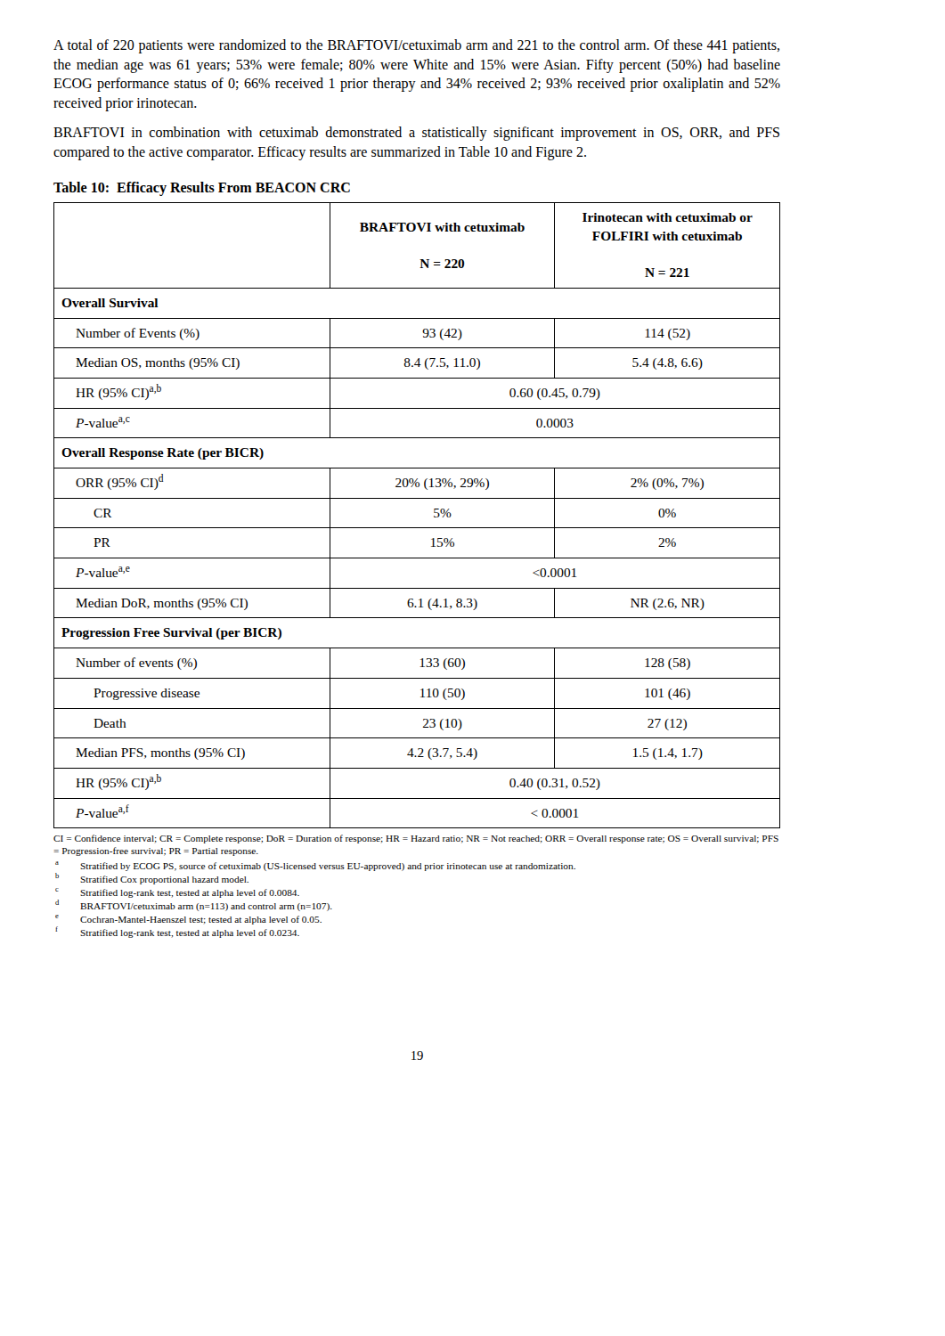A total of 220 patients were randomized to the BRAFTOVI/cetuximab arm and 221 to the control arm. Of these 441 patients, the median age was 61 years; 53% were female; 80% were White and 15% were Asian. Fifty percent (50%) had baseline ECOG performance status of 0; 66% received 1 prior therapy and 34% received 2; 93% received prior oxaliplatin and 52% received prior irinotecan.
BRAFTOVI in combination with cetuximab demonstrated a statistically significant improvement in OS, ORR, and PFS compared to the active comparator. Efficacy results are summarized in Table 10 and Figure 2.
Table 10: Efficacy Results From BEACON CRC
| | BRAFTOVI with cetuximab N = 220 | Irinotecan with cetuximab or FOLFIRI with cetuximab N = 221 |
| --- | --- | --- |
| Overall Survival |
| Number of Events (%) | 93 (42) | 114 (52) |
| Median OS, months (95% CI) | 8.4 (7.5, 11.0) | 5.4 (4.8, 6.6) |
| HR (95% CI) a,b | 0.60 (0.45, 0.79) |
| P -value a,c | 0.0003 |
| Overall Response Rate (per BICR) |
| ORR (95% CI) d | 20% (13%, 29%) | 2% (0%, 7%) |
| CR | 5% | 0% |
| PR | 15% | 2% |
| P -value a,e | <0.0001 |
| Median DoR, months (95% CI) | 6.1 (4.1, 8.3) | NR (2.6, NR) |
| Progression Free Survival (per BICR) |
| Number of events (%) | 133 (60) | 128 (58) |
| Progressive disease | 110 (50) | 101 (46) |
| Death | 23 (10) | 27 (12) |
| Median PFS, months (95% CI) | 4.2 (3.7, 5.4) | 1.5 (1.4, 1.7) |
| HR (95% CI) a,b | 0.40 (0.31, 0.52) |
| P -value a,f | < 0.0001 |
CI = Confidence interval; CR = Complete response; DoR = Duration of response; HR = Hazard ratio; NR = Not reached; ORR = Overall response rate; OS = Overall survival; PFS = Progression-free survival; PR = Partial response.
| a | Stratified by ECOG PS, source of cetuximab (US-licensed versus EU-approved) and prior irinotecan use at randomization. |
| b | Stratified Cox proportional hazard model. |
| c | Stratified log-rank test, tested at alpha level of 0.0084. |
| d | BRAFTOVI/cetuximab arm (n=113) and control arm (n=107). |
| e | Cochran-Mantel-Haenszel test; tested at alpha level of 0.05. |
| f | Stratified log-rank test, tested at alpha level of 0.0234. |
19